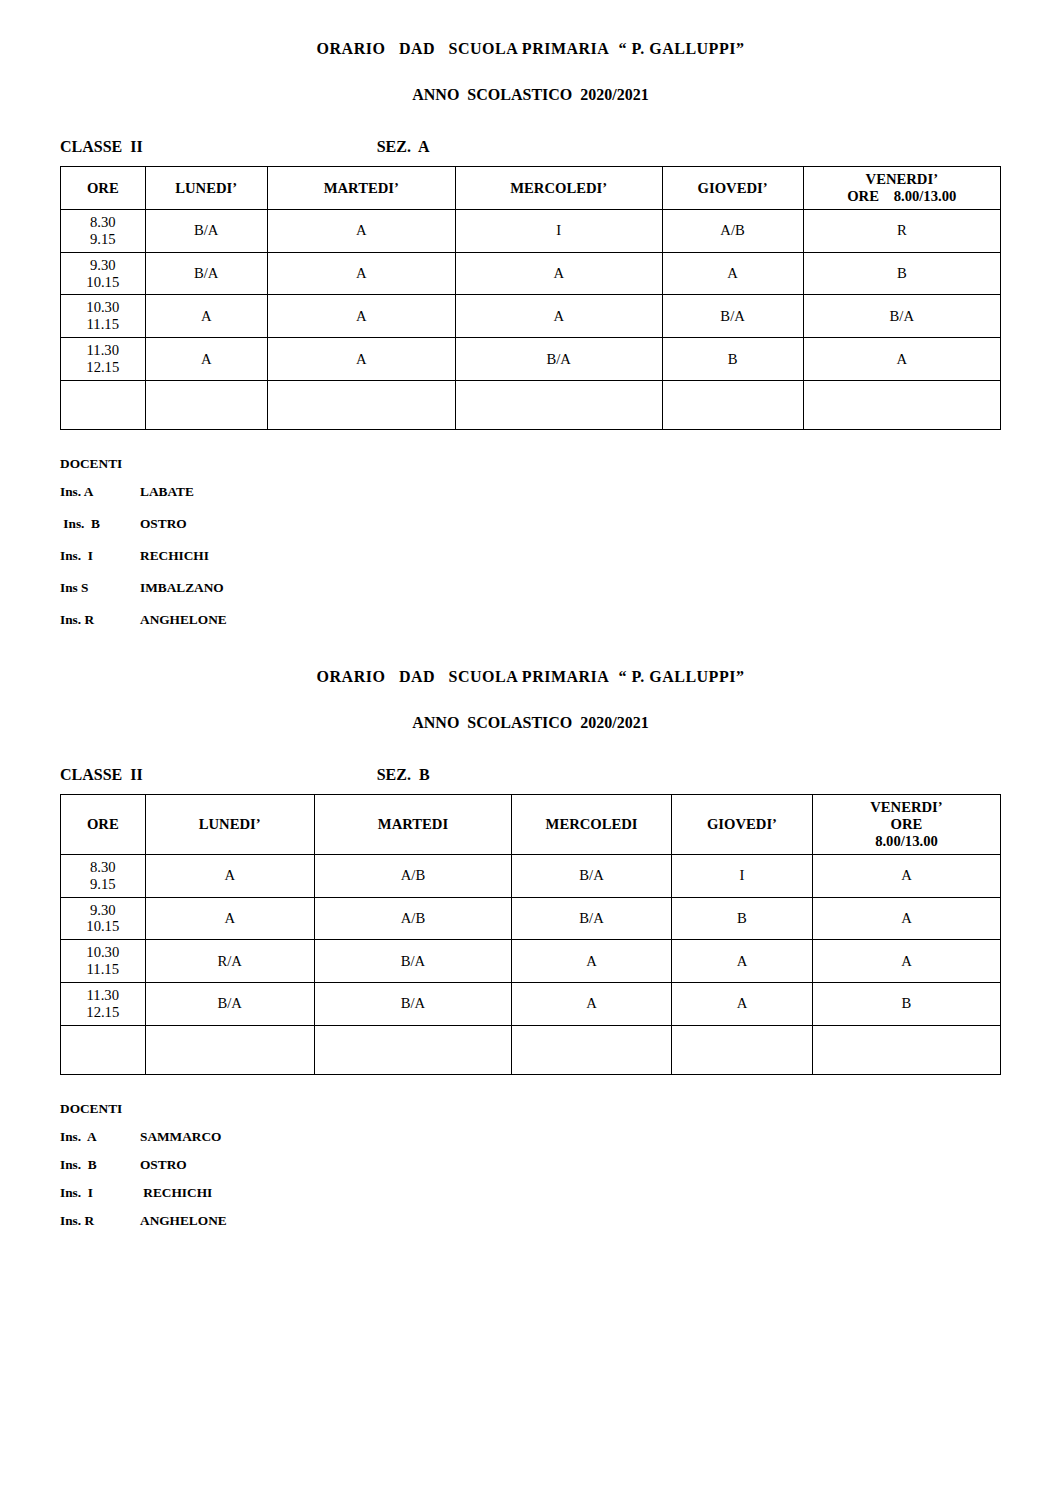ORARIO DAD SCUOLA PRIMARIA “ P. GALLUPPI”
ANNO SCOLASTICO 2020/2021
CLASSE II SEZ. A
| ORE | LUNEDI’ | MARTEDI’ | MERCOLEDI’ | GIOVEDI’ | VENERDI’ ORE 8.00/13.00 |
| --- | --- | --- | --- | --- | --- |
| 8.30 9.15 | B/A | A | I | A/B | R |
| 9.30 10.15 | B/A | A | A | A | B |
| 10.30 11.15 | A | A | A | B/A | B/A |
| 11.30 12.15 | A | A | B/A | B | A |
DOCENTI
Ins. A LABATE
Ins. B OSTRO
Ins. I RECHICHI
Ins S IMBALZANO
Ins. R ANGHELONE
ORARIO DAD SCUOLA PRIMARIA “ P. GALLUPPI”
ANNO SCOLASTICO 2020/2021
CLASSE II SEZ. B
| ORE | LUNEDI’ | MARTEDI | MERCOLEDI | GIOVEDI’ | VENERDI’ ORE 8.00/13.00 |
| --- | --- | --- | --- | --- | --- |
| 8.30 9.15 | A | A/B | B/A | I | A |
| 9.30 10.15 | A | A/B | B/A | B | A |
| 10.30 11.15 | R/A | B/A | A | A | A |
| 11.30 12.15 | B/A | B/A | A | A | B |
DOCENTI
Ins. A SAMMARCO
Ins. B OSTRO
Ins. I RECHICHI
Ins. R ANGHELONE